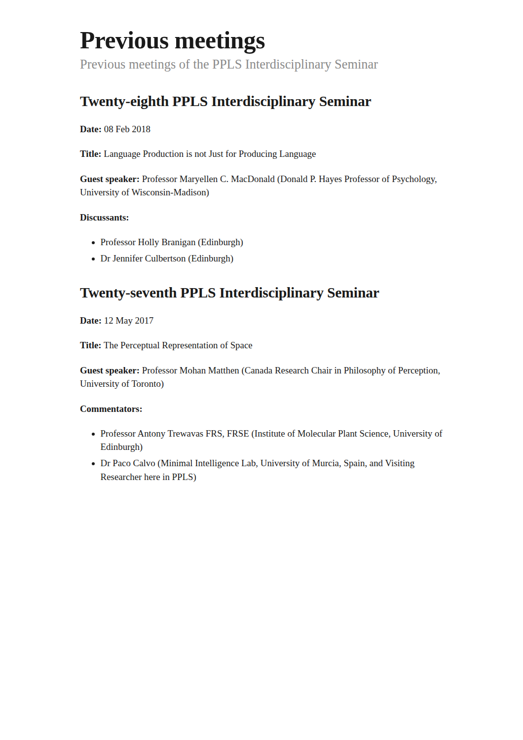Previous meetings
Previous meetings of the PPLS Interdisciplinary Seminar
Twenty-eighth PPLS Interdisciplinary Seminar
Date: 08 Feb 2018
Title: Language Production is not Just for Producing Language
Guest speaker: Professor Maryellen C. MacDonald (Donald P. Hayes Professor of Psychology, University of Wisconsin-Madison)
Discussants:
Professor Holly Branigan (Edinburgh)
Dr Jennifer Culbertson (Edinburgh)
Twenty-seventh PPLS Interdisciplinary Seminar
Date: 12 May 2017
Title: The Perceptual Representation of Space
Guest speaker: Professor Mohan Matthen (Canada Research Chair in Philosophy of Perception, University of Toronto)
Commentators:
Professor Antony Trewavas FRS, FRSE (Institute of Molecular Plant Science, University of Edinburgh)
Dr Paco Calvo (Minimal Intelligence Lab, University of Murcia, Spain, and Visiting Researcher here in PPLS)